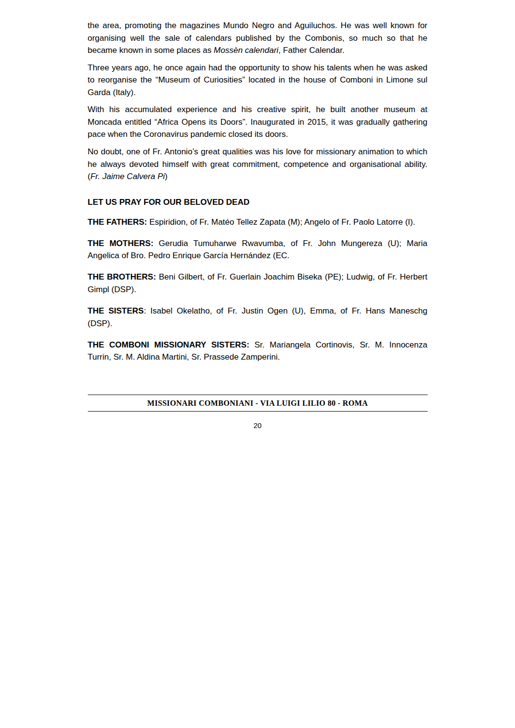the area, promoting the magazines Mundo Negro and Aguiluchos. He was well known for organising well the sale of calendars published by the Combonis, so much so that he became known in some places as Mossèn calendari, Father Calendar.
Three years ago, he once again had the opportunity to show his talents when he was asked to reorganise the “Museum of Curiosities” located in the house of Comboni in Limone sul Garda (Italy).
With his accumulated experience and his creative spirit, he built another museum at Moncada entitled “Africa Opens its Doors”. Inaugurated in 2015, it was gradually gathering pace when the Coronavirus pandemic closed its doors.
No doubt, one of Fr. Antonio’s great qualities was his love for missionary animation to which he always devoted himself with great commitment, competence and organisational ability. (Fr. Jaime Calvera Pi)
LET US PRAY FOR OUR BELOVED DEAD
THE FATHERS: Espiridion, of Fr. Matéo Tellez Zapata (M); Angelo of Fr. Paolo Latorre (I).
THE MOTHERS: Gerudia Tumuharwe Rwavumba, of Fr. John Mungereza (U); Maria Angelica of Bro. Pedro Enrique García Hernández (EC.
THE BROTHERS: Beni Gilbert, of Fr. Guerlain Joachim Biseka (PE); Ludwig, of Fr. Herbert Gimpl (DSP).
THE SISTERS: Isabel Okelatho, of Fr. Justin Ogen (U), Emma, of Fr. Hans Maneschg (DSP).
THE COMBONI MISSIONARY SISTERS: Sr. Mariangela Cortinovis, Sr. M. Innocenza Turrin, Sr. M. Aldina Martini, Sr. Prassede Zamperini.
MISSIONARI COMBONIANI - VIA LUIGI LILIO 80 - ROMA
20